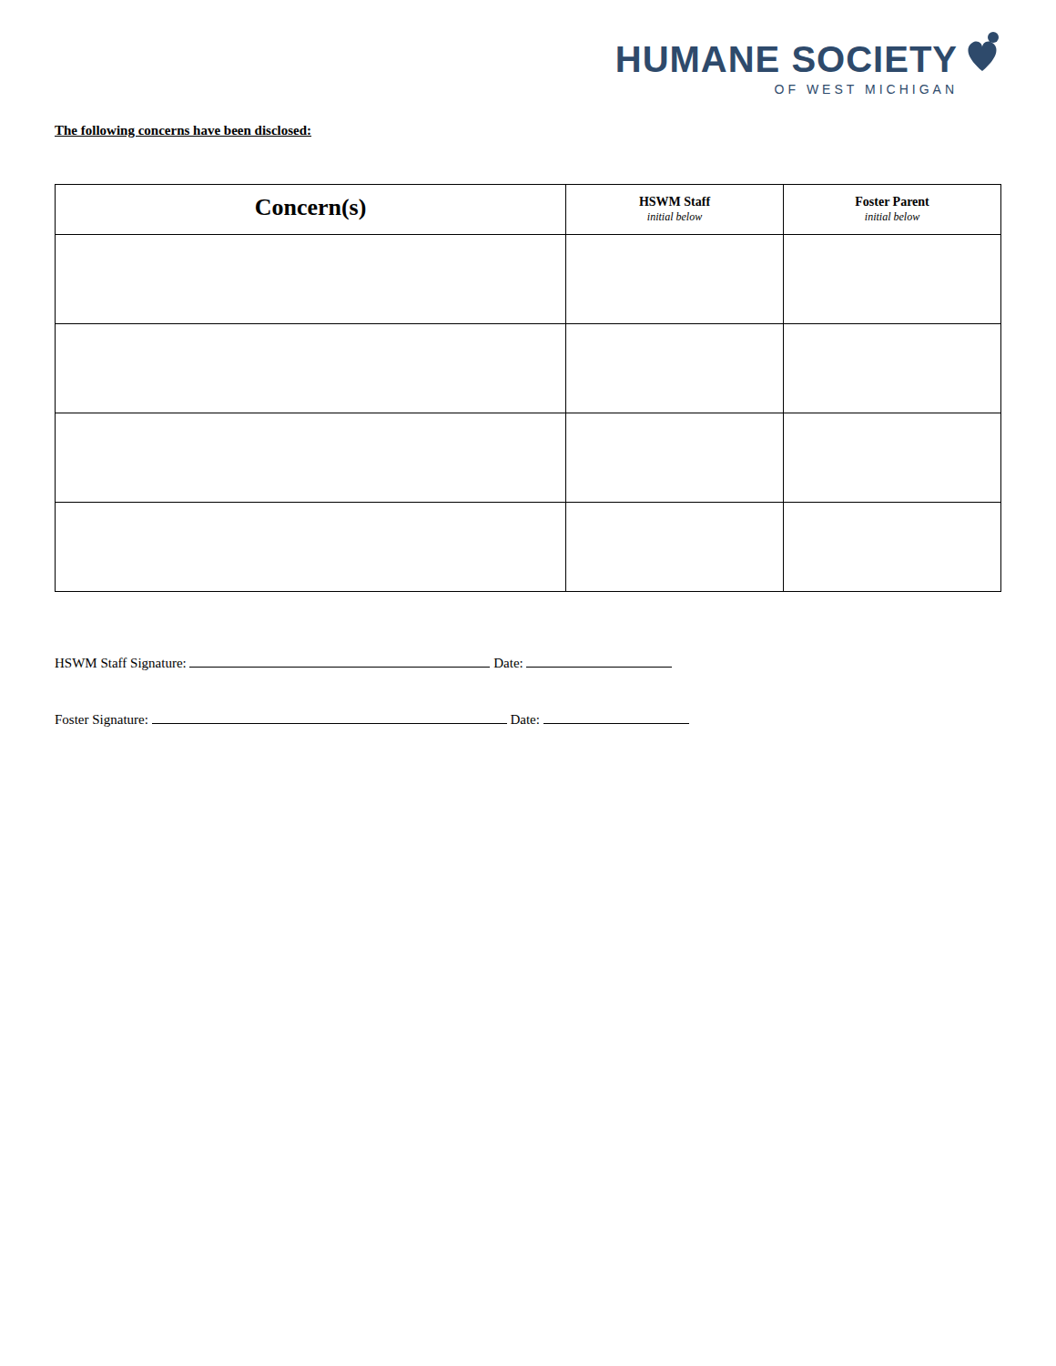HUMANE SOCIETY
OF WEST MICHIGAN
The following concerns have been disclosed:
| Concern(s) | HSWM Staff initial below | Foster Parent initial below |
| --- | --- | --- |
HSWM Staff Signature: Date:
Foster Signature: Date: